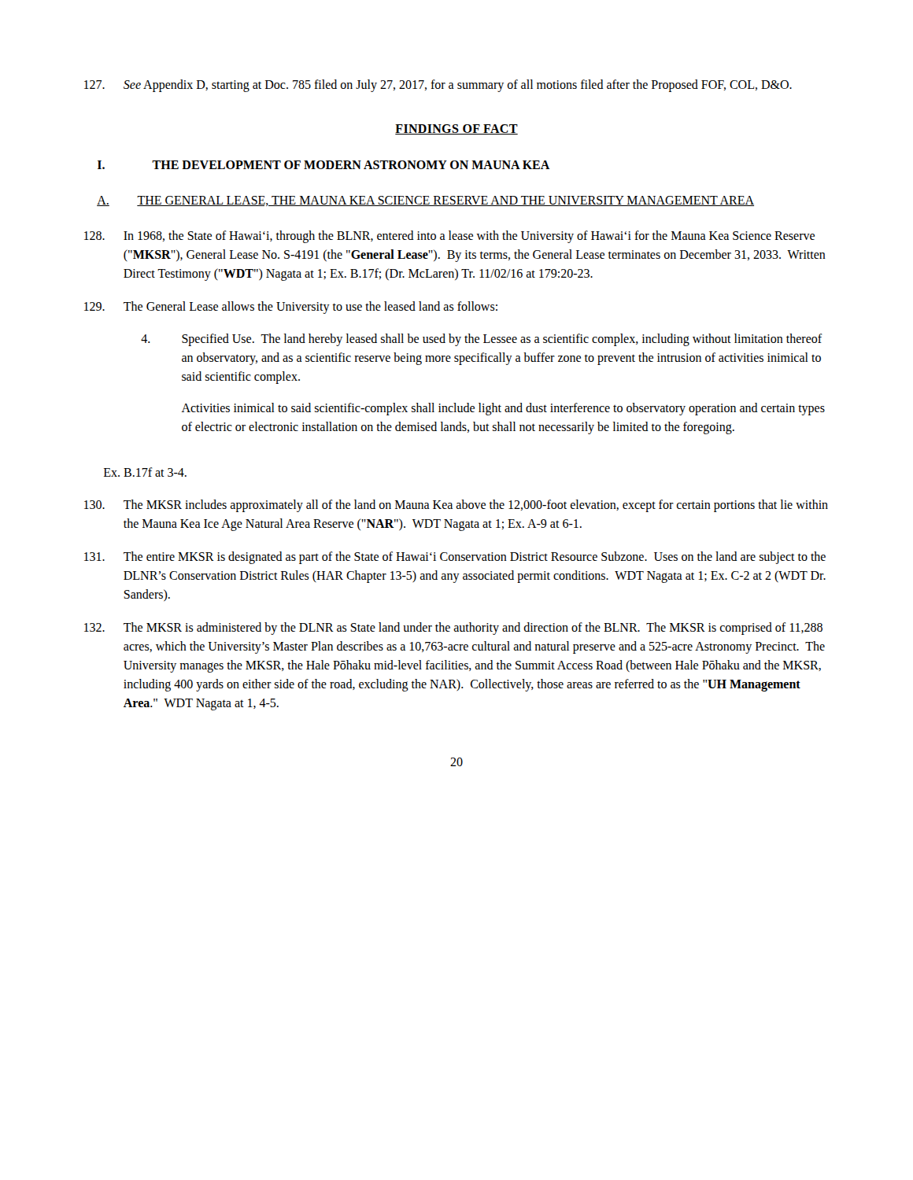127.
See Appendix D, starting at Doc. 785 filed on July 27, 2017, for a summary of all motions filed after the Proposed FOF, COL, D&O.
FINDINGS OF FACT
I.
THE DEVELOPMENT OF MODERN ASTRONOMY ON MAUNA KEA
A.
THE GENERAL LEASE, THE MAUNA KEA SCIENCE RESERVE AND THE UNIVERSITY MANAGEMENT AREA
128.
In 1968, the State of Hawai‘i, through the BLNR, entered into a lease with the University of Hawai‘i for the Mauna Kea Science Reserve ("MKSR"), General Lease No. S-4191 (the "General Lease"). By its terms, the General Lease terminates on December 31, 2033. Written Direct Testimony ("WDT") Nagata at 1; Ex. B.17f; (Dr. McLaren) Tr. 11/02/16 at 179:20-23.
129.
The General Lease allows the University to use the leased land as follows:
4.
Specified Use. The land hereby leased shall be used by the Lessee as a scientific complex, including without limitation thereof an observatory, and as a scientific reserve being more specifically a buffer zone to prevent the intrusion of activities inimical to said scientific complex.
Activities inimical to said scientific-complex shall include light and dust interference to observatory operation and certain types of electric or electronic installation on the demised lands, but shall not necessarily be limited to the foregoing.
Ex. B.17f at 3-4.
130.
The MKSR includes approximately all of the land on Mauna Kea above the 12,000-foot elevation, except for certain portions that lie within the Mauna Kea Ice Age Natural Area Reserve ("NAR"). WDT Nagata at 1; Ex. A-9 at 6-1.
131.
The entire MKSR is designated as part of the State of Hawai‘i Conservation District Resource Subzone. Uses on the land are subject to the DLNR’s Conservation District Rules (HAR Chapter 13-5) and any associated permit conditions. WDT Nagata at 1; Ex. C-2 at 2 (WDT Dr. Sanders).
132.
The MKSR is administered by the DLNR as State land under the authority and direction of the BLNR. The MKSR is comprised of 11,288 acres, which the University’s Master Plan describes as a 10,763-acre cultural and natural preserve and a 525-acre Astronomy Precinct. The University manages the MKSR, the Hale Pōhaku mid-level facilities, and the Summit Access Road (between Hale Pōhaku and the MKSR, including 400 yards on either side of the road, excluding the NAR). Collectively, those areas are referred to as the "UH Management Area." WDT Nagata at 1, 4-5.
20